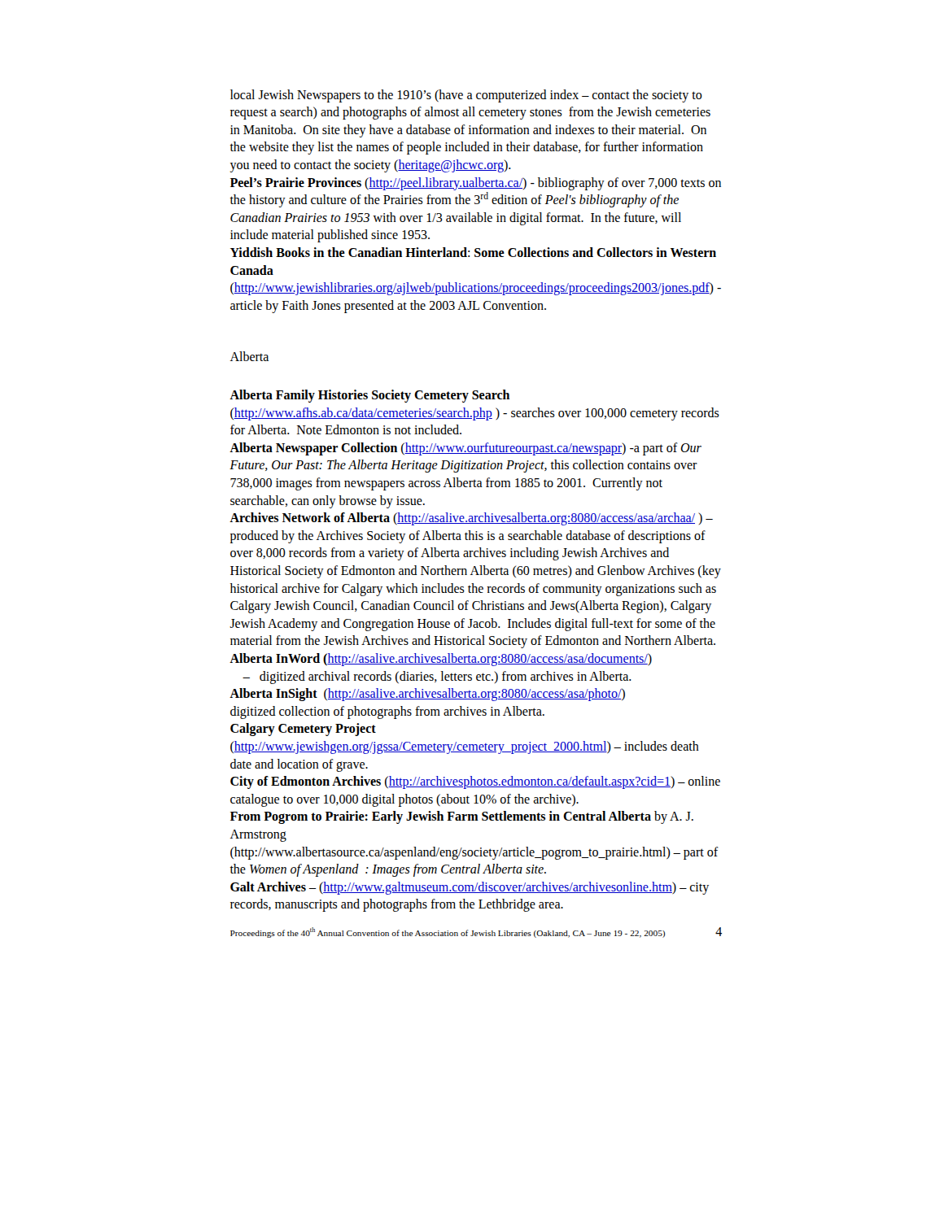local Jewish Newspapers to the 1910’s (have a computerized index – contact the society to request a search) and photographs of almost all cemetery stones from the Jewish cemeteries in Manitoba. On site they have a database of information and indexes to their material. On the website they list the names of people included in their database, for further information you need to contact the society (heritage@jhcwc.org).
Peel’s Prairie Provinces (http://peel.library.ualberta.ca/) - bibliography of over 7,000 texts on the history and culture of the Prairies from the 3rd edition of Peel's bibliography of the Canadian Prairies to 1953 with over 1/3 available in digital format. In the future, will include material published since 1953.
Yiddish Books in the Canadian Hinterland: Some Collections and Collectors in Western Canada
(http://www.jewishlibraries.org/ajlweb/publications/proceedings/proceedings2003/jones.pdf) - article by Faith Jones presented at the 2003 AJL Convention.
Alberta
Alberta Family Histories Society Cemetery Search
(http://www.afhs.ab.ca/data/cemeteries/search.php ) - searches over 100,000 cemetery records for Alberta. Note Edmonton is not included.
Alberta Newspaper Collection (http://www.ourfutureourpast.ca/newspapr) -a part of Our Future, Our Past: The Alberta Heritage Digitization Project, this collection contains over 738,000 images from newspapers across Alberta from 1885 to 2001. Currently not searchable, can only browse by issue.
Archives Network of Alberta (http://asalive.archivesalberta.org:8080/access/asa/archaa/ ) – produced by the Archives Society of Alberta this is a searchable database of descriptions of over 8,000 records from a variety of Alberta archives including Jewish Archives and Historical Society of Edmonton and Northern Alberta (60 metres) and Glenbow Archives (key historical archive for Calgary which includes the records of community organizations such as Calgary Jewish Council, Canadian Council of Christians and Jews(Alberta Region), Calgary Jewish Academy and Congregation House of Jacob. Includes digital full-text for some of the material from the Jewish Archives and Historical Society of Edmonton and Northern Alberta.
Alberta InWord (http://asalive.archivesalberta.org:8080/access/asa/documents/)
– digitized archival records (diaries, letters etc.) from archives in Alberta.
Alberta InSight (http://asalive.archivesalberta.org:8080/access/asa/photo/)
digitized collection of photographs from archives in Alberta.
Calgary Cemetery Project
(http://www.jewishgen.org/jgssa/Cemetery/cemetery_project_2000.html) – includes death date and location of grave.
City of Edmonton Archives (http://archivesphotos.edmonton.ca/default.aspx?cid=1) – online catalogue to over 10,000 digital photos (about 10% of the archive).
From Pogrom to Prairie: Early Jewish Farm Settlements in Central Alberta by A. J. Armstrong (http://www.albertasource.ca/aspenland/eng/society/article_pogrom_to_prairie.html) – part of the Women of Aspenland : Images from Central Alberta site.
Galt Archives – (http://www.galtmuseum.com/discover/archives/archivesonline.htm) – city records, manuscripts and photographs from the Lethbridge area.
Proceedings of the 40th Annual Convention of the Association of Jewish Libraries (Oakland, CA – June 19 - 22, 2005) 4